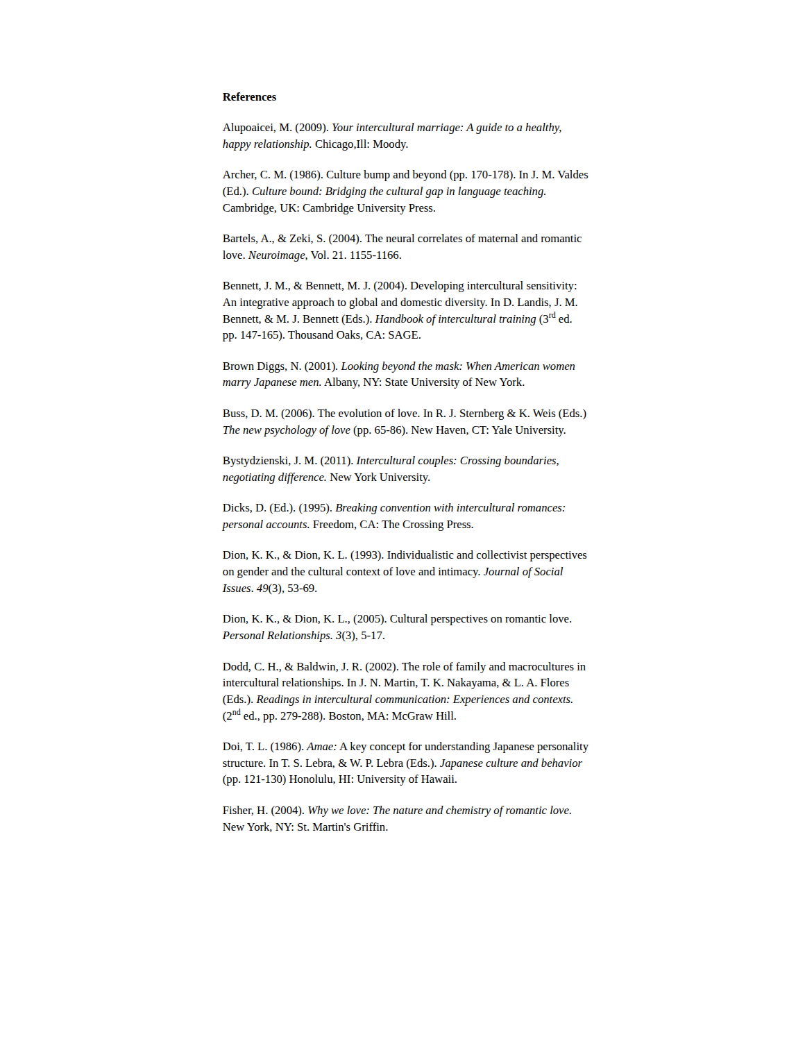References
Alupoaicei, M. (2009). Your intercultural marriage: A guide to a healthy, happy relationship. Chicago,Ill: Moody.
Archer, C. M. (1986). Culture bump and beyond (pp. 170-178). In J. M. Valdes (Ed.). Culture bound: Bridging the cultural gap in language teaching. Cambridge, UK: Cambridge University Press.
Bartels, A., & Zeki, S. (2004). The neural correlates of maternal and romantic love. Neuroimage, Vol. 21. 1155-1166.
Bennett, J. M., & Bennett, M. J. (2004). Developing intercultural sensitivity: An integrative approach to global and domestic diversity. In D. Landis, J. M. Bennett, & M. J. Bennett (Eds.). Handbook of intercultural training (3rd ed. pp. 147-165). Thousand Oaks, CA: SAGE.
Brown Diggs, N. (2001). Looking beyond the mask: When American women marry Japanese men. Albany, NY: State University of New York.
Buss, D. M. (2006). The evolution of love. In R. J. Sternberg & K. Weis (Eds.) The new psychology of love (pp. 65-86). New Haven, CT: Yale University.
Bystydzienski, J. M. (2011). Intercultural couples: Crossing boundaries, negotiating difference. New York University.
Dicks, D. (Ed.). (1995). Breaking convention with intercultural romances: personal accounts. Freedom, CA: The Crossing Press.
Dion, K. K., & Dion, K. L. (1993). Individualistic and collectivist perspectives on gender and the cultural context of love and intimacy. Journal of Social Issues. 49(3), 53-69.
Dion, K. K., & Dion, K. L., (2005). Cultural perspectives on romantic love. Personal Relationships. 3(3), 5-17.
Dodd, C. H., & Baldwin, J. R. (2002). The role of family and macrocultures in intercultural relationships. In J. N. Martin, T. K. Nakayama, & L. A. Flores (Eds.). Readings in intercultural communication: Experiences and contexts. (2nd ed., pp. 279-288). Boston, MA: McGraw Hill.
Doi, T. L. (1986). Amae: A key concept for understanding Japanese personality structure. In T. S. Lebra, & W. P. Lebra (Eds.). Japanese culture and behavior (pp. 121-130) Honolulu, HI: University of Hawaii.
Fisher, H. (2004). Why we love: The nature and chemistry of romantic love. New York, NY: St. Martin's Griffin.